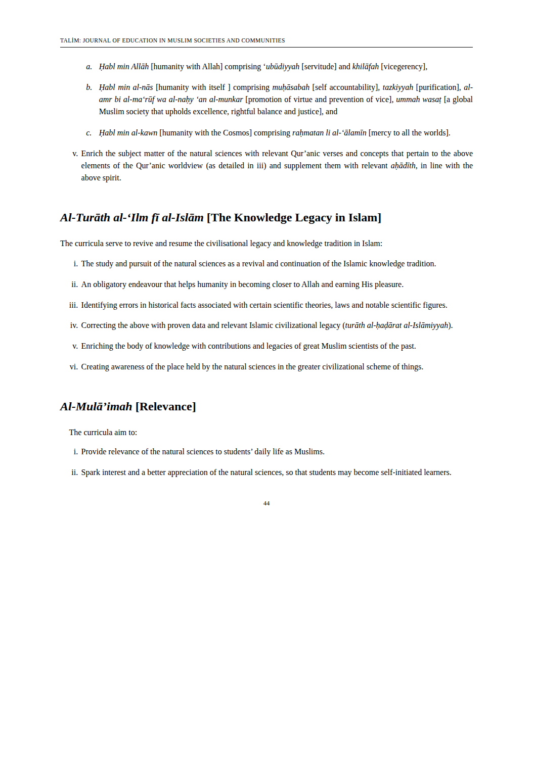TALİM: Journal of Education in Muslim Societies and Communities
a. Ḥabl min Allāh [humanity with Allah] comprising ‘ubūdiyyah [servitude] and khilāfah [vicegerency],
b. Ḥabl min al-nās [humanity with itself ] comprising muḥāsabah [self accountability], tazkiyyah [purification], al-amr bi al-ma‘rūf wa al-naḥy ‘an al-munkar [promotion of virtue and prevention of vice], ummah wasaṭ [a global Muslim society that upholds excellence, rightful balance and justice], and
c. Ḥabl min al-kawn [humanity with the Cosmos] comprising raḥmatan li al-‘ālamīn [mercy to all the worlds].
v. Enrich the subject matter of the natural sciences with relevant Qur’anic verses and concepts that pertain to the above elements of the Qur’anic worldview (as detailed in iii) and supplement them with relevant aḥādīth, in line with the above spirit.
Al-Turāth al-‘Ilm fī al-Islām [The Knowledge Legacy in Islam]
The curricula serve to revive and resume the civilisational legacy and knowledge tradition in Islam:
i. The study and pursuit of the natural sciences as a revival and continuation of the Islamic knowledge tradition.
ii. An obligatory endeavour that helps humanity in becoming closer to Allah and earning His pleasure.
iii. Identifying errors in historical facts associated with certain scientific theories, laws and notable scientific figures.
iv. Correcting the above with proven data and relevant Islamic civilizational legacy (turāth al-ḥaḍārat al-Islāmiyyah).
v. Enriching the body of knowledge with contributions and legacies of great Muslim scientists of the past.
vi. Creating awareness of the place held by the natural sciences in the greater civilizational scheme of things.
Al-Mulā’imah [Relevance]
The curricula aim to:
i. Provide relevance of the natural sciences to students’ daily life as Muslims.
ii. Spark interest and a better appreciation of the natural sciences, so that students may become self-initiated learners.
44